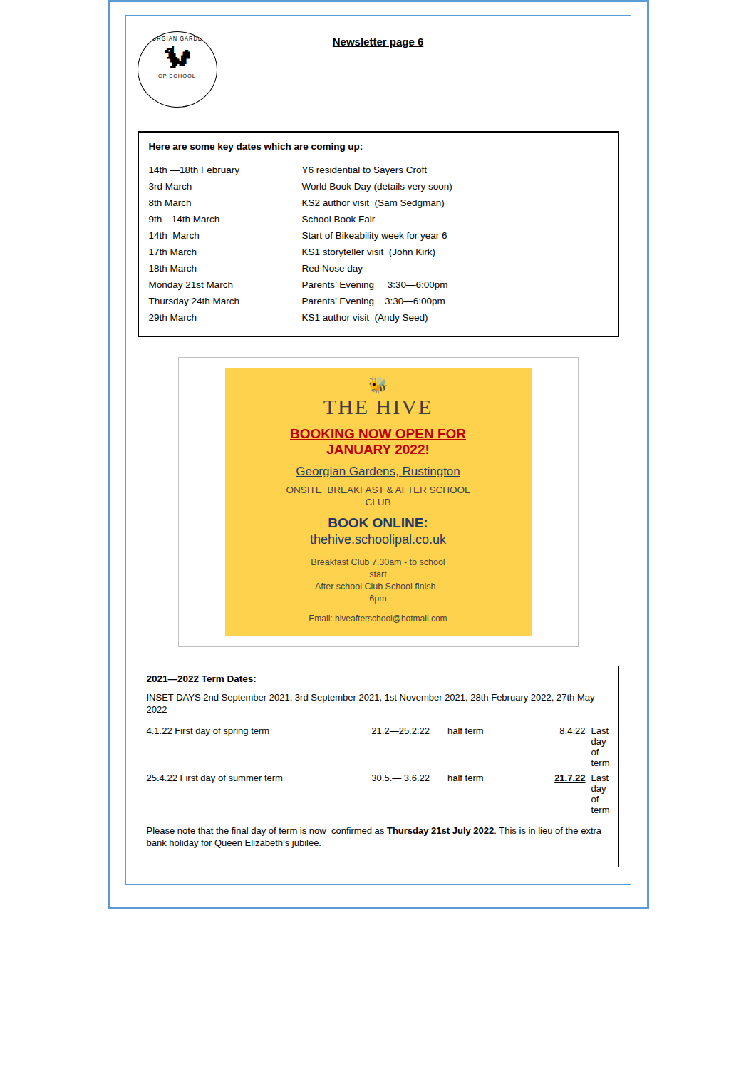GEORGIAN GARDENS 🐿 CP SCHOOL
Newsletter page 6
Here are some key dates which are coming up:
| 14th —18th February | Y6 residential to Sayers Croft |
| 3rd March | World Book Day (details very soon) |
| 8th March | KS2 author visit (Sam Sedgman) |
| 9th—14th March | School Book Fair |
| 14th March | Start of Bikeability week for year 6 |
| 17th March | KS1 storyteller visit (John Kirk) |
| 18th March | Red Nose day |
| Monday 21st March | Parents’ Evening 3:30—6:00pm |
| Thursday 24th March | Parents’ Evening 3:30—6:00pm |
| 29th March | KS1 author visit (Andy Seed) |
🐝
THE HIVE
BOOKING NOW OPEN FOR
JANUARY 2022!
Georgian Gardens, Rustington
ONSITE BREAKFAST & AFTER SCHOOL
CLUB
BOOK ONLINE:
thehive.schoolipal.co.uk
Breakfast Club 7.30am - to school
start
After school Club School finish -
6pm
Email: hiveafterschool@hotmail.com
2021—2022 Term Dates:
INSET DAYS 2nd September 2021, 3rd September 2021, 1st November 2021, 28th February 2022, 27th May 2022
| 4.1.22 First day of spring term | 21.2—25.2.22 | half term | 8.4.22 | Last day of term |
| 25.4.22 First day of summer term | 30.5.— 3.6.22 | half term | 21.7.22 | Last day of term |
Please note that the final day of term is now confirmed as Thursday 21st July 2022. This is in lieu of the extra bank holiday for Queen Elizabeth’s jubilee.